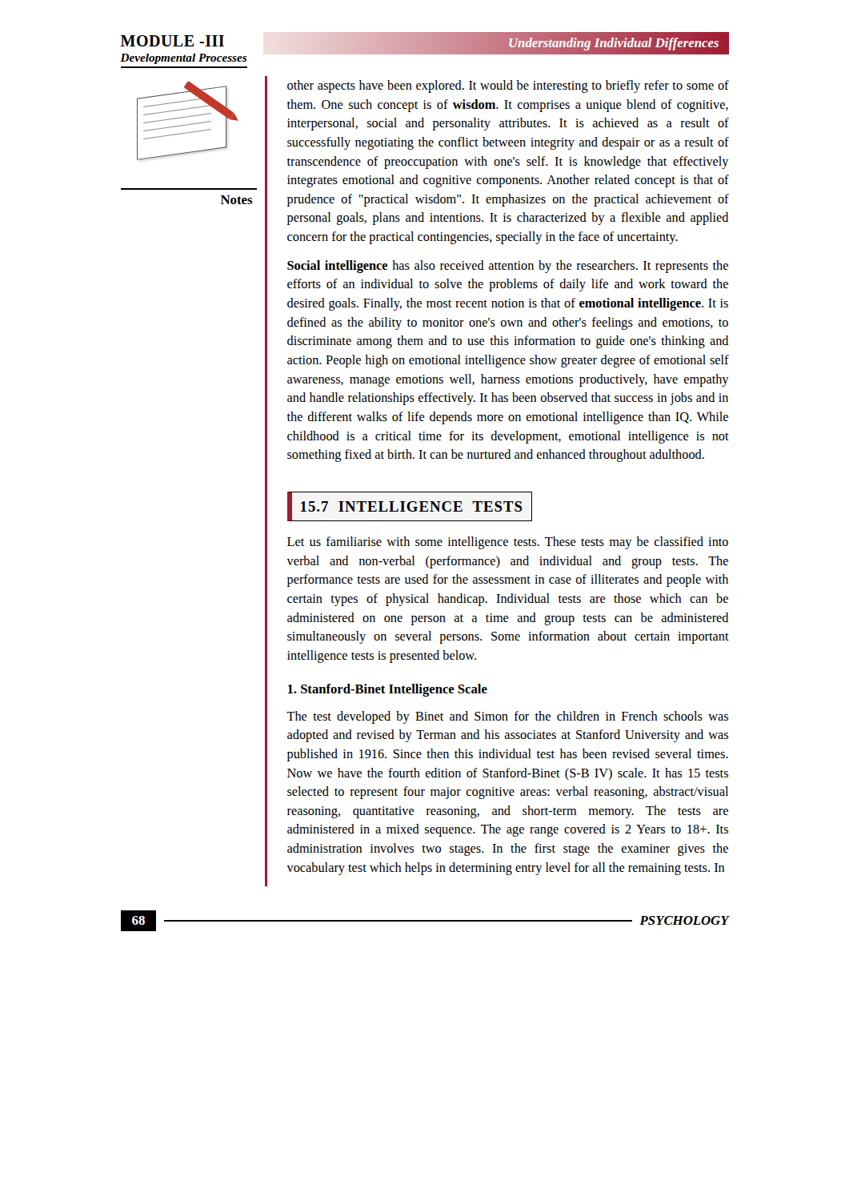MODULE -III
Developmental Processes
Understanding Individual Differences
Notes
other aspects have been explored. It would be interesting to briefly refer to some of them. One such concept is of wisdom. It comprises a unique blend of cognitive, interpersonal, social and personality attributes. It is achieved as a result of successfully negotiating the conflict between integrity and despair or as a result of transcendence of preoccupation with one's self. It is knowledge that effectively integrates emotional and cognitive components. Another related concept is that of prudence of "practical wisdom". It emphasizes on the practical achievement of personal goals, plans and intentions. It is characterized by a flexible and applied concern for the practical contingencies, specially in the face of uncertainty.
Social intelligence has also received attention by the researchers. It represents the efforts of an individual to solve the problems of daily life and work toward the desired goals. Finally, the most recent notion is that of emotional intelligence. It is defined as the ability to monitor one's own and other's feelings and emotions, to discriminate among them and to use this information to guide one's thinking and action. People high on emotional intelligence show greater degree of emotional self awareness, manage emotions well, harness emotions productively, have empathy and handle relationships effectively. It has been observed that success in jobs and in the different walks of life depends more on emotional intelligence than IQ. While childhood is a critical time for its development, emotional intelligence is not something fixed at birth. It can be nurtured and enhanced throughout adulthood.
15.7 INTELLIGENCE TESTS
Let us familiarise with some intelligence tests. These tests may be classified into verbal and non-verbal (performance) and individual and group tests. The performance tests are used for the assessment in case of illiterates and people with certain types of physical handicap. Individual tests are those which can be administered on one person at a time and group tests can be administered simultaneously on several persons. Some information about certain important intelligence tests is presented below.
1. Stanford-Binet Intelligence Scale
The test developed by Binet and Simon for the children in French schools was adopted and revised by Terman and his associates at Stanford University and was published in 1916. Since then this individual test has been revised several times. Now we have the fourth edition of Stanford-Binet (S-B IV) scale. It has 15 tests selected to represent four major cognitive areas: verbal reasoning, abstract/visual reasoning, quantitative reasoning, and short-term memory. The tests are administered in a mixed sequence. The age range covered is 2 Years to 18+. Its administration involves two stages. In the first stage the examiner gives the vocabulary test which helps in determining entry level for all the remaining tests. In
68
PSYCHOLOGY